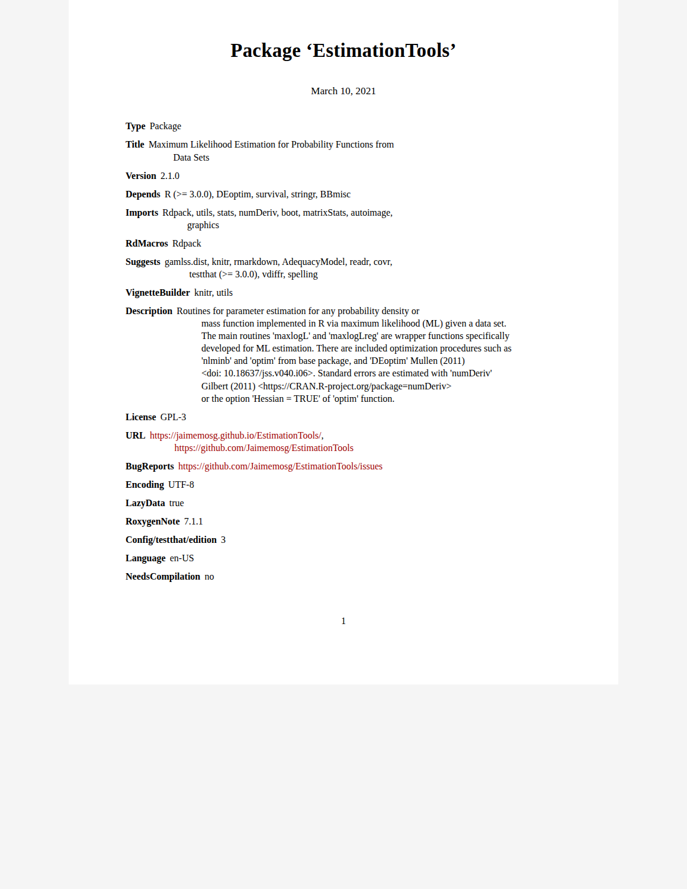Package ‘EstimationTools’
March 10, 2021
Type
Package
Title
Maximum Likelihood Estimation for Probability Functions from
Data Sets
Version
2.1.0
Depends
R (>= 3.0.0), DEoptim, survival, stringr, BBmisc
Imports
Rdpack, utils, stats, numDeriv, boot, matrixStats, autoimage,
graphics
RdMacros
Rdpack
Suggests
gamlss.dist, knitr, rmarkdown, AdequacyModel, readr, covr,
testthat (>= 3.0.0), vdiffr, spelling
VignetteBuilder
knitr, utils
Description
Routines for parameter estimation for any probability density or
mass function implemented in R via maximum likelihood (ML) given a data set.
The main routines 'maxlogL' and 'maxlogLreg' are wrapper functions specifically
developed for ML estimation. There are included optimization procedures such as
'nlminb' and 'optim' from base package, and 'DEoptim' Mullen (2011)
<doi: 10.18637/jss.v040.i06>. Standard errors are estimated with 'numDeriv'
Gilbert (2011) <https://CRAN.R-project.org/package=numDeriv>
or the option 'Hessian = TRUE' of 'optim' function.
License
GPL-3
URL
https://jaimemosg.github.io/EstimationTools/,
https://github.com/Jaimemosg/EstimationTools
BugReports
https://github.com/Jaimemosg/EstimationTools/issues
Encoding
UTF-8
LazyData
true
RoxygenNote
7.1.1
Config/testthat/edition
3
Language
en-US
NeedsCompilation
no
1